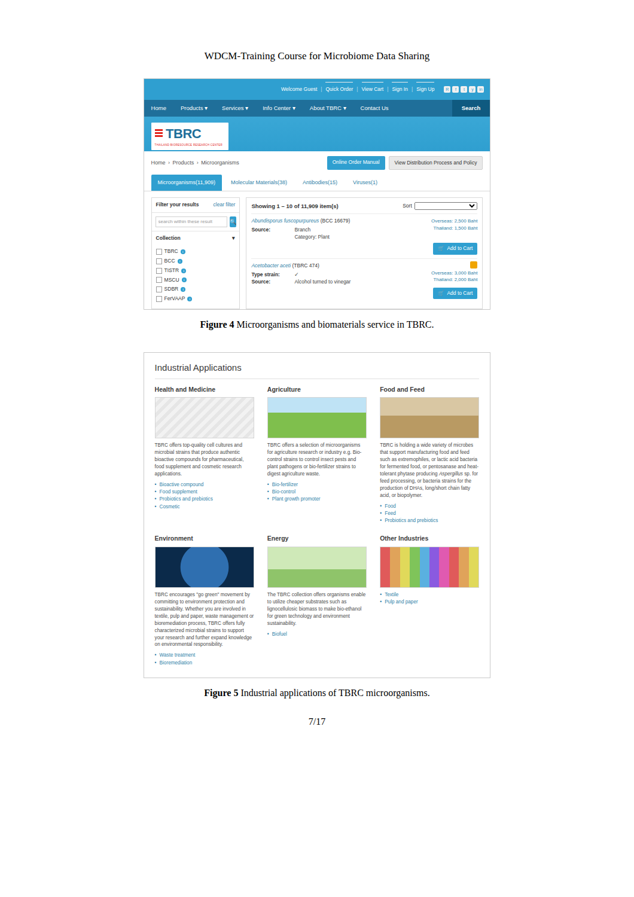WDCM-Training Course for Microbiome Data Sharing
Welcome Guest| Quick Order| View Cart| Sign In| Sign Up Rftyin
Home
Products ▾
Services ▾
Info Center ▾
About TBRC ▾
Contact Us
Search
TBRC THAILAND BIORESOURCE RESEARCH CENTER
Home › Products › Microorganisms
Online Order Manual
View Distribution Process and Policy
Microorganisms(11,909)
Molecular Materials(38)
Antibodies(15)
Viruses(1)
Filter your results clear filter
🔍
Collection▾
TBRC i
BCC i
TISTR i
MSCU i
SDBR i
FerVAAP i
Showing 1 – 10 of 11,909 item(s)
Sort
Abundisporus fuscopurpureus (BCC 16679)
Overseas: 2,500 Baht
Thailand: 1,500 Baht
Source:
Branch
Category: Plant
🛒 Add to Cart
Acetobacter aceti (TBRC 474)
Overseas: 3,000 Baht
Thailand: 2,000 Baht
Type strain:
✓
Source:
Alcohol turned to vinegar
🛒 Add to Cart
Figure 4 Microorganisms and biomaterials service in TBRC.
Industrial Applications
Health and Medicine
TBRC offers top-quality cell cultures and microbial strains that produce authentic bioactive compounds for pharmaceutical, food supplement and cosmetic research applications.
Bioactive compound
Food supplement
Probiotics and prebiotics
Cosmetic
Agriculture
TBRC offers a selection of microorganisms for agriculture research or industry e.g. Bio-control strains to control insect pests and plant pathogens or bio-fertilizer strains to digest agriculture waste.
Bio-fertilizer
Bio-control
Plant growth promoter
Food and Feed
TBRC is holding a wide variety of microbes that support manufacturing food and feed such as extremophiles, or lactic acid bacteria for fermented food, or pentosanase and heat-tolerant phytase producing Aspergillus sp. for feed processing, or bacteria strains for the production of DHAs, long/short chain fatty acid, or biopolymer.
Food
Feed
Probiotics and prebiotics
Environment
TBRC encourages "go green" movement by committing to environment protection and sustainability. Whether you are involved in textile, pulp and paper, waste management or bioremediation process, TBRC offers fully characterized microbial strains to support your research and further expand knowledge on environmental responsibility.
Waste treatment
Bioremediation
Energy
The TBRC collection offers organisms enable to utilize cheaper substrates such as lignocellulosic biomass to make bio-ethanol for green technology and environment sustainability.
Biofuel
Other Industries
Textile
Pulp and paper
Figure 5 Industrial applications of TBRC microorganisms.
7/17